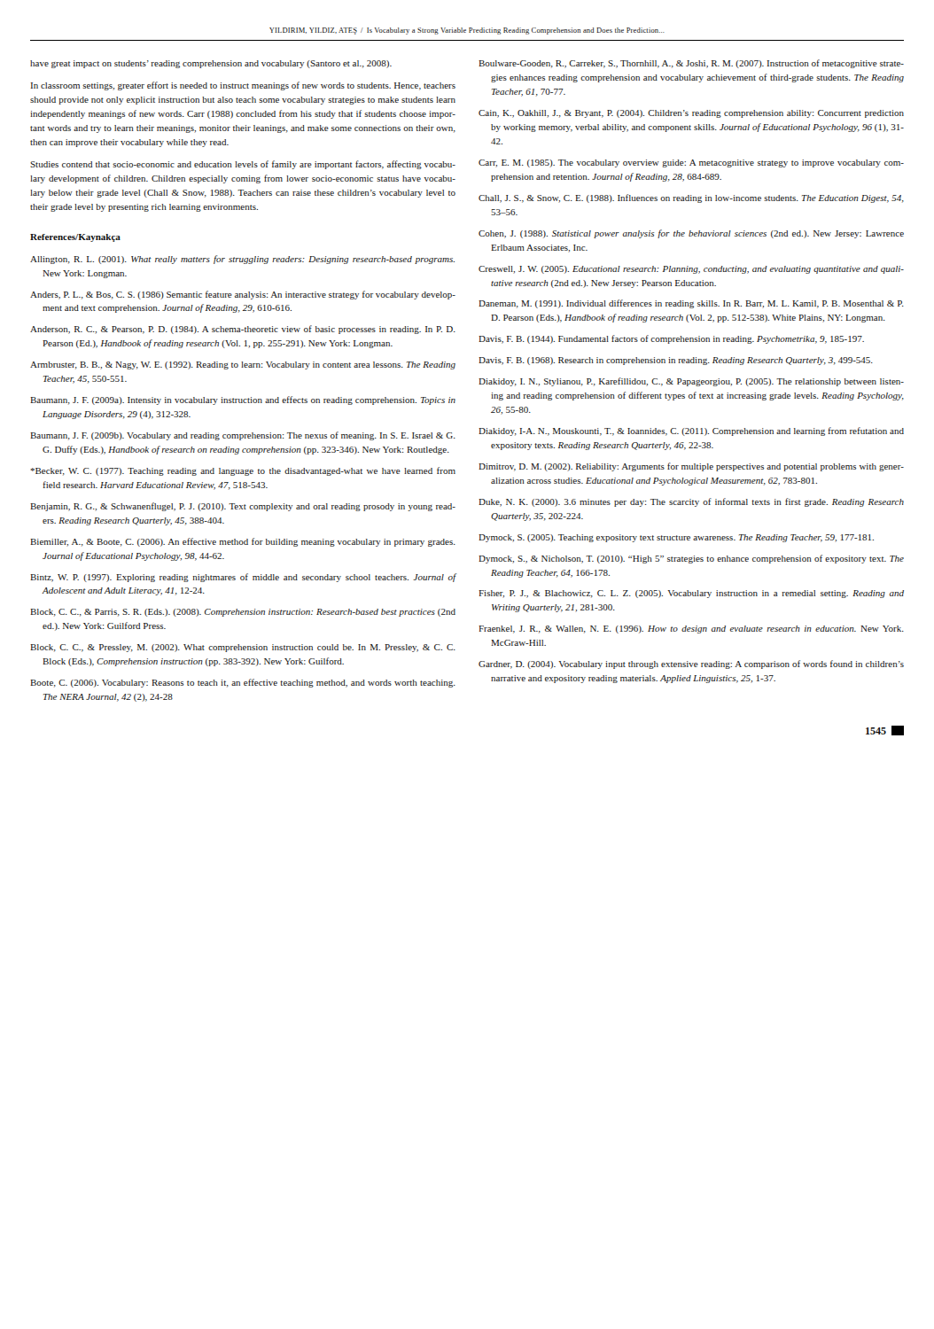YILDIRIM, YILDIZ, ATEŞ/Is Vocabulary a Strong Variable Predicting Reading Comprehension and Does the Prediction...
have great impact on students’ reading comprehension and vocabulary (Santoro et al., 2008).
In classroom settings, greater effort is needed to instruct meanings of new words to students. Hence, teachers should provide not only explicit instruction but also teach some vocabulary strategies to make students learn independently meanings of new words. Carr (1988) concluded from his study that if students choose important words and try to learn their meanings, monitor their leanings, and make some connections on their own, then can improve their vocabulary while they read.
Studies contend that socio-economic and education levels of family are important factors, affecting vocabulary development of children. Children especially coming from lower socio-economic status have vocabulary below their grade level (Chall & Snow, 1988). Teachers can raise these children’s vocabulary level to their grade level by presenting rich learning environments.
References/Kaynakça
Allington, R. L. (2001). What really matters for struggling readers: Designing research-based programs. New York: Longman.
Anders, P. L., & Bos, C. S. (1986) Semantic feature analysis: An interactive strategy for vocabulary development and text comprehension. Journal of Reading, 29, 610-616.
Anderson, R. C., & Pearson, P. D. (1984). A schema-theoretic view of basic processes in reading. In P. D. Pearson (Ed.), Handbook of reading research (Vol. 1, pp. 255-291). New York: Longman.
Armbruster, B. B., & Nagy, W. E. (1992). Reading to learn: Vocabulary in content area lessons. The Reading Teacher, 45, 550-551.
Baumann, J. F. (2009a). Intensity in vocabulary instruction and effects on reading comprehension. Topics in Language Disorders, 29 (4), 312-328.
Baumann, J. F. (2009b). Vocabulary and reading comprehension: The nexus of meaning. In S. E. Israel & G. G. Duffy (Eds.), Handbook of research on reading comprehension (pp. 323-346). New York: Routledge.
*Becker, W. C. (1977). Teaching reading and language to the disadvantaged-what we have learned from field research. Harvard Educational Review, 47, 518-543.
Benjamin, R. G., & Schwanenflugel, P. J. (2010). Text complexity and oral reading prosody in young readers. Reading Research Quarterly, 45, 388-404.
Biemiller, A., & Boote, C. (2006). An effective method for building meaning vocabulary in primary grades. Journal of Educational Psychology, 98, 44-62.
Bintz, W. P. (1997). Exploring reading nightmares of middle and secondary school teachers. Journal of Adolescent and Adult Literacy, 41, 12-24.
Block, C. C., & Parris, S. R. (Eds.). (2008). Comprehension instruction: Research-based best practices (2nd ed.). New York: Guilford Press.
Block, C. C., & Pressley, M. (2002). What comprehension instruction could be. In M. Pressley, & C. C. Block (Eds.), Comprehension instruction (pp. 383-392). New York: Guilford.
Boote, C. (2006). Vocabulary: Reasons to teach it, an effective teaching method, and words worth teaching. The NERA Journal, 42 (2), 24-28
Boulware-Gooden, R., Carreker, S., Thornhill, A., & Joshi, R. M. (2007). Instruction of metacognitive strategies enhances reading comprehension and vocabulary achievement of third-grade students. The Reading Teacher, 61, 70-77.
Cain, K., Oakhill, J., & Bryant, P. (2004). Children’s reading comprehension ability: Concurrent prediction by working memory, verbal ability, and component skills. Journal of Educational Psychology, 96 (1), 31-42.
Carr, E. M. (1985). The vocabulary overview guide: A metacognitive strategy to improve vocabulary comprehension and retention. Journal of Reading, 28, 684-689.
Chall, J. S., & Snow, C. E. (1988). Influences on reading in low-income students. The Education Digest, 54, 53–56.
Cohen, J. (1988). Statistical power analysis for the behavioral sciences (2nd ed.). New Jersey: Lawrence Erlbaum Associates, Inc.
Creswell, J. W. (2005). Educational research: Planning, conducting, and evaluating quantitative and qualitative research (2nd ed.). New Jersey: Pearson Education.
Daneman, M. (1991). Individual differences in reading skills. In R. Barr, M. L. Kamil, P. B. Mosenthal & P. D. Pearson (Eds.), Handbook of reading research (Vol. 2, pp. 512-538). White Plains, NY: Longman.
Davis, F. B. (1944). Fundamental factors of comprehension in reading. Psychometrika, 9, 185-197.
Davis, F. B. (1968). Research in comprehension in reading. Reading Research Quarterly, 3, 499-545.
Diakidoy, I. N., Stylianou, P., Karefillidou, C., & Papageorgiou, P. (2005). The relationship between listening and reading comprehension of different types of text at increasing grade levels. Reading Psychology, 26, 55-80.
Diakidoy, I-A. N., Mouskounti, T., & Ioannides, C. (2011). Comprehension and learning from refutation and expository texts. Reading Research Quarterly, 46, 22-38.
Dimitrov, D. M. (2002). Reliability: Arguments for multiple perspectives and potential problems with generalization across studies. Educational and Psychological Measurement, 62, 783-801.
Duke, N. K. (2000). 3.6 minutes per day: The scarcity of informal texts in first grade. Reading Research Quarterly, 35, 202-224.
Dymock, S. (2005). Teaching expository text structure awareness. The Reading Teacher, 59, 177-181.
Dymock, S., & Nicholson, T. (2010). “High 5” strategies to enhance comprehension of expository text. The Reading Teacher, 64, 166-178.
Fisher, P. J., & Blachowicz, C. L. Z. (2005). Vocabulary instruction in a remedial setting. Reading and Writing Quarterly, 21, 281-300.
Fraenkel, J. R., & Wallen, N. E. (1996). How to design and evaluate research in education. New York. McGraw-Hill.
Gardner, D. (2004). Vocabulary input through extensive reading: A comparison of words found in children’s narrative and expository reading materials. Applied Linguistics, 25, 1-37.
1545